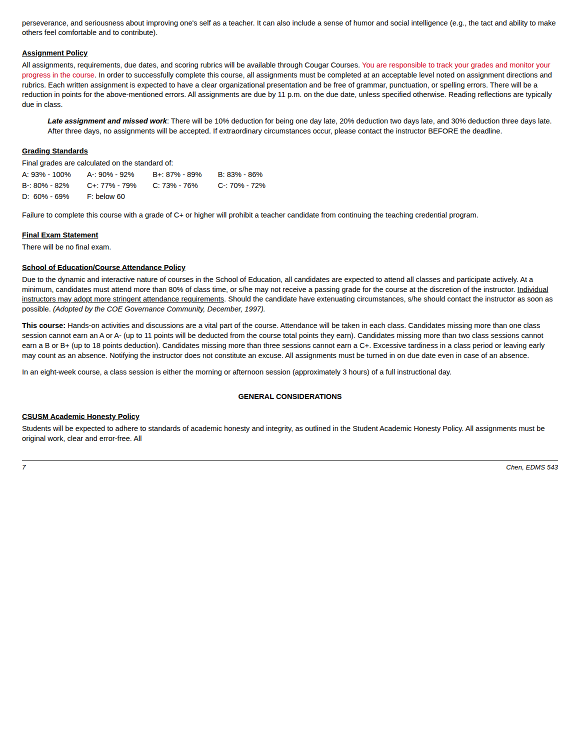perseverance, and seriousness about improving one's self as a teacher. It can also include a sense of humor and social intelligence (e.g., the tact and ability to make others feel comfortable and to contribute).
Assignment Policy
All assignments, requirements, due dates, and scoring rubrics will be available through Cougar Courses. You are responsible to track your grades and monitor your progress in the course. In order to successfully complete this course, all assignments must be completed at an acceptable level noted on assignment directions and rubrics. Each written assignment is expected to have a clear organizational presentation and be free of grammar, punctuation, or spelling errors. There will be a reduction in points for the above-mentioned errors. All assignments are due by 11 p.m. on the due date, unless specified otherwise. Reading reflections are typically due in class.
Late assignment and missed work: There will be 10% deduction for being one day late, 20% deduction two days late, and 30% deduction three days late. After three days, no assignments will be accepted. If extraordinary circumstances occur, please contact the instructor BEFORE the deadline.
Grading Standards
Final grades are calculated on the standard of:
| A: 93% - 100% | A-: 90% - 92% | B+: 87% - 89% | B: 83% - 86% |
| B-: 80% - 82% | C+: 77% - 79% | C: 73% - 76% | C-: 70% - 72% |
| D: 60% - 69% | F: below 60 | | |
Failure to complete this course with a grade of C+ or higher will prohibit a teacher candidate from continuing the teaching credential program.
Final Exam Statement
There will be no final exam.
School of Education/Course Attendance Policy
Due to the dynamic and interactive nature of courses in the School of Education, all candidates are expected to attend all classes and participate actively. At a minimum, candidates must attend more than 80% of class time, or s/he may not receive a passing grade for the course at the discretion of the instructor. Individual instructors may adopt more stringent attendance requirements. Should the candidate have extenuating circumstances, s/he should contact the instructor as soon as possible. (Adopted by the COE Governance Community, December, 1997).
This course: Hands-on activities and discussions are a vital part of the course. Attendance will be taken in each class. Candidates missing more than one class session cannot earn an A or A- (up to 11 points will be deducted from the course total points they earn). Candidates missing more than two class sessions cannot earn a B or B+ (up to 18 points deduction). Candidates missing more than three sessions cannot earn a C+. Excessive tardiness in a class period or leaving early may count as an absence. Notifying the instructor does not constitute an excuse. All assignments must be turned in on due date even in case of an absence.
In an eight-week course, a class session is either the morning or afternoon session (approximately 3 hours) of a full instructional day.
GENERAL CONSIDERATIONS
CSUSM Academic Honesty Policy
Students will be expected to adhere to standards of academic honesty and integrity, as outlined in the Student Academic Honesty Policy. All assignments must be original work, clear and error-free. All
7 Chen, EDMS 543